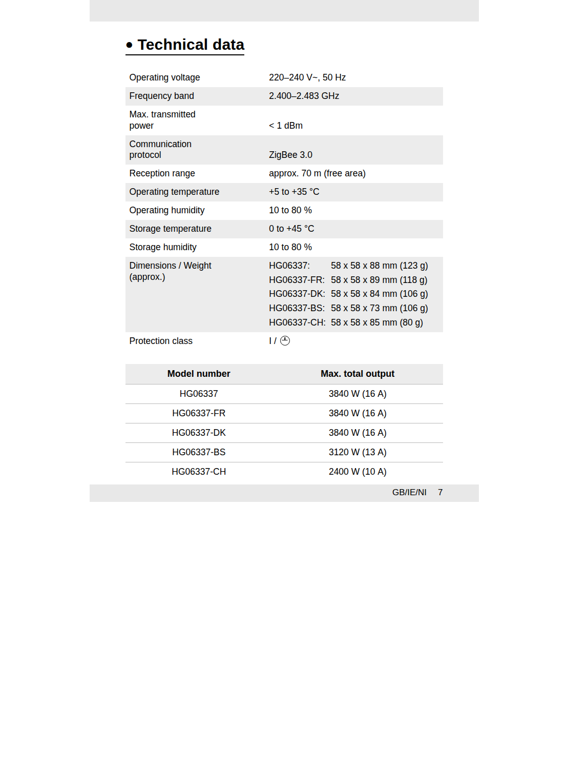●Technical data
| Operating voltage | 220–240 V~, 50 Hz |
| Frequency band | 2.400–2.483 GHz |
| Max. transmitted power | < 1 dBm |
| Communication protocol | ZigBee 3.0 |
| Reception range | approx. 70 m (free area) |
| Operating temperature | +5 to +35 °C |
| Operating humidity | 10 to 80 % |
| Storage temperature | 0 to +45 °C |
| Storage humidity | 10 to 80 % |
| Dimensions / Weight (approx.) | HG06337: 58 x 58 x 88 mm (123 g) HG06337-FR: 58 x 58 x 89 mm (118 g) HG06337-DK: 58 x 58 x 84 mm (106 g) HG06337-BS: 58 x 58 x 73 mm (106 g) HG06337-CH: 58 x 58 x 85 mm (80 g) |
| Protection class | I / |
| Model number | Max. total output |
| --- | --- |
| HG06337 | 3840 W (16 A) |
| HG06337-FR | 3840 W (16 A) |
| HG06337-DK | 3840 W (16 A) |
| HG06337-BS | 3120 W (13 A) |
| HG06337-CH | 2400 W (10 A) |
GB/IE/NI7